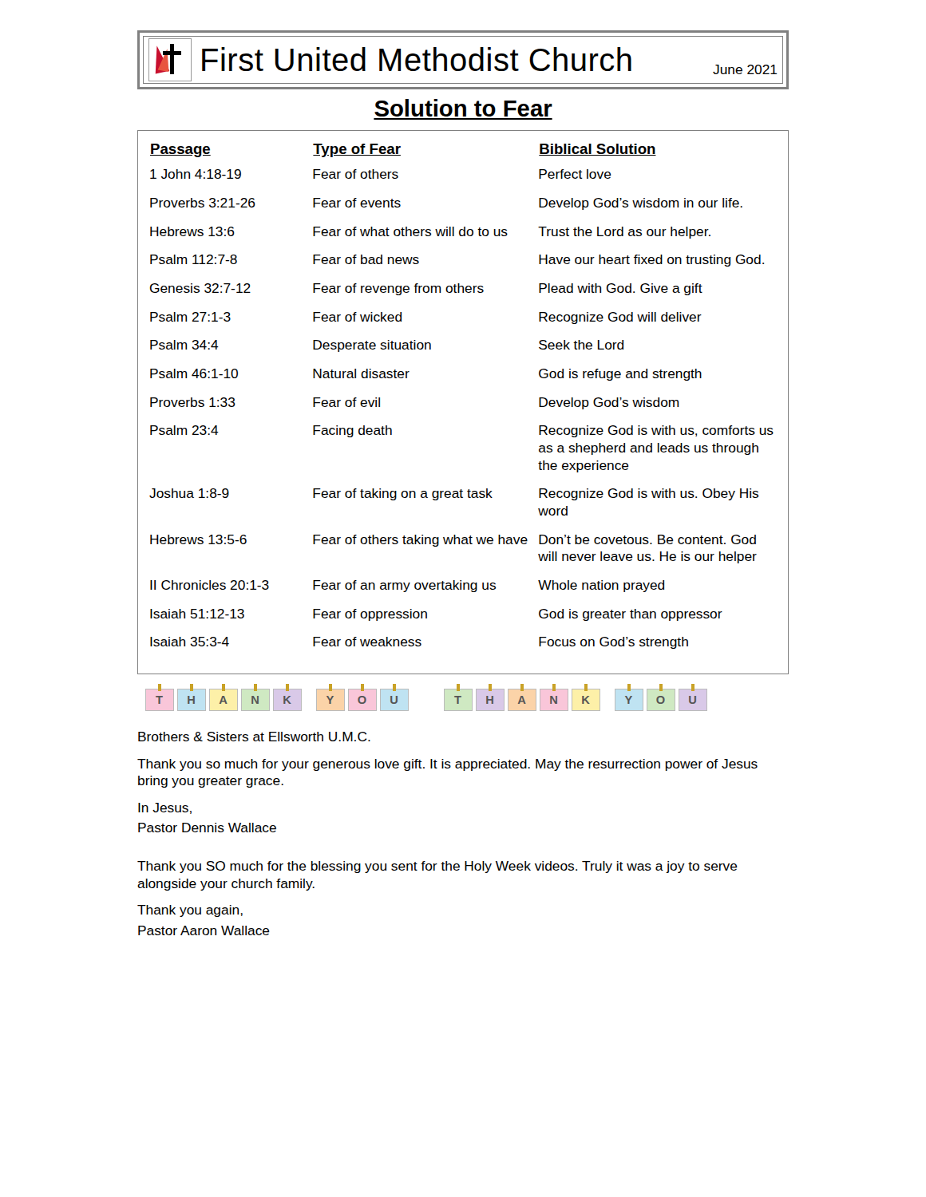First United Methodist Church
June 2021
Solution to Fear
| Passage | Type of Fear | Biblical Solution |
| --- | --- | --- |
| 1 John 4:18-19 | Fear of others | Perfect love |
| Proverbs 3:21-26 | Fear of events | Develop God’s wisdom in our life. |
| Hebrews 13:6 | Fear of what others will do to us | Trust the Lord as our helper. |
| Psalm 112:7-8 | Fear of bad news | Have our heart fixed on trusting God. |
| Genesis 32:7-12 | Fear of revenge from others | Plead with God. Give a gift |
| Psalm 27:1-3 | Fear of wicked | Recognize God will deliver |
| Psalm 34:4 | Desperate situation | Seek the Lord |
| Psalm 46:1-10 | Natural disaster | God is refuge and strength |
| Proverbs 1:33 | Fear of evil | Develop God’s wisdom |
| Psalm 23:4 | Facing death | Recognize God is with us, comforts us as a shepherd and leads us through the experience |
| Joshua 1:8-9 | Fear of taking on a great task | Recognize God is with us. Obey His word |
| Hebrews 13:5-6 | Fear of others taking what we have | Don’t be covetous. Be content. God will never leave us. He is our helper |
| II Chronicles 20:1-3 | Fear of an army overtaking us | Whole nation prayed |
| Isaiah 51:12-13 | Fear of oppression | God is greater than oppressor |
| Isaiah 35:3-4 | Fear of weakness | Focus on God’s strength |
T H A N K Y O U
T H A N K Y O U
Brothers & Sisters at Ellsworth U.M.C.
Thank you so much for your generous love gift. It is appreciated. May the resurrection power of Jesus bring you greater grace.
In Jesus,
Pastor Dennis Wallace
Thank you SO much for the blessing you sent for the Holy Week videos. Truly it was a joy to serve alongside your church family.
Thank you again,
Pastor Aaron Wallace